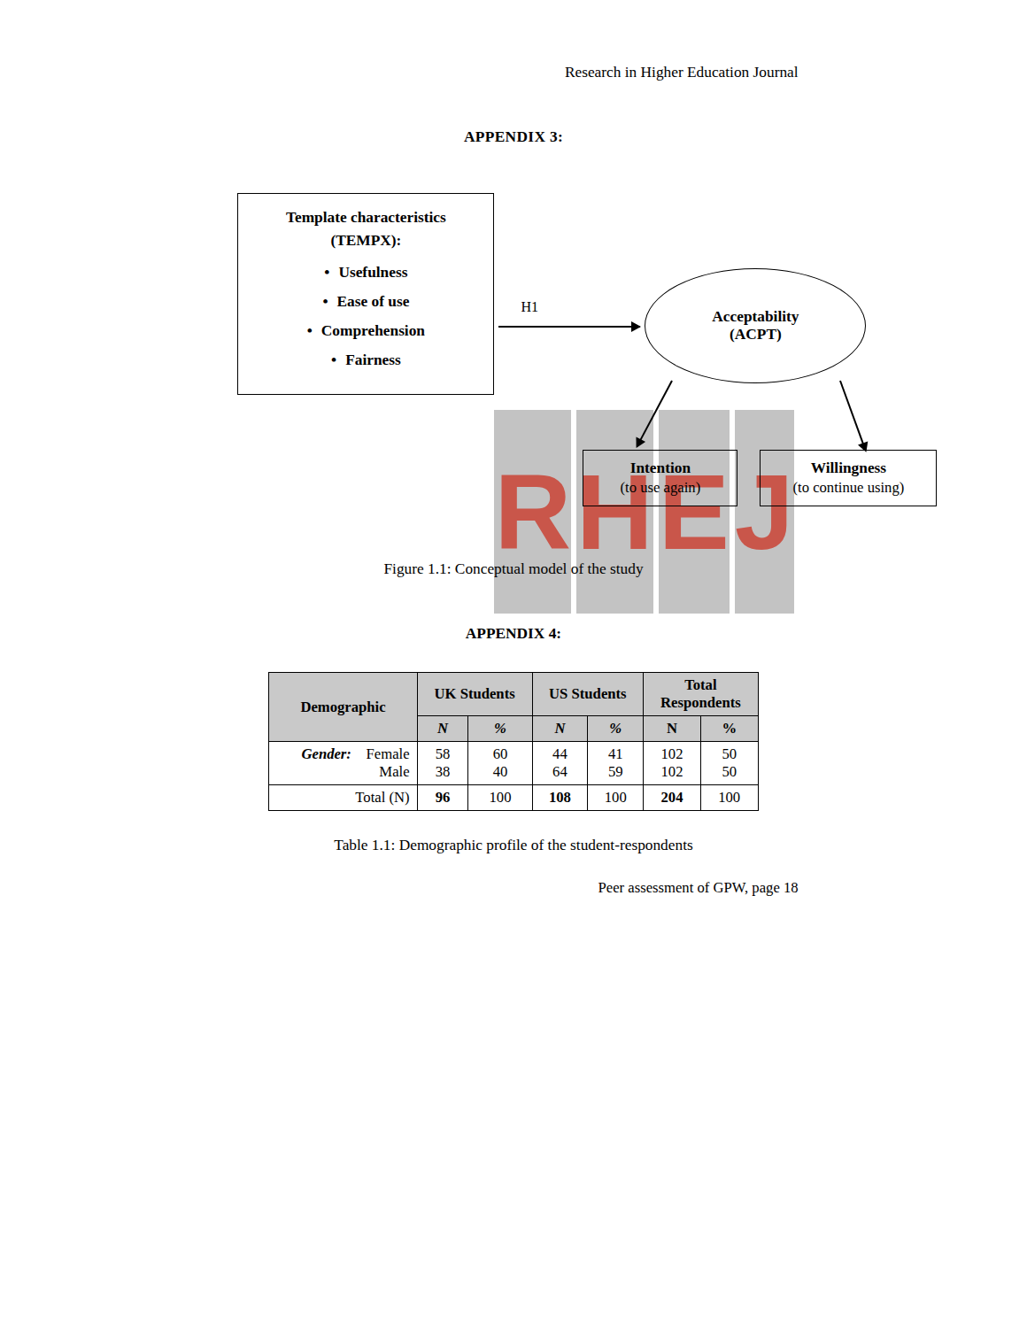Research in Higher Education Journal
APPENDIX 3:
R
H
E
J
Template characteristics
(TEMPX):
Usefulness Ease of use Comprehension Fairness
H1
Acceptability
(ACPT)
Intention (to use again)
Willingness (to continue using)
Figure 1.1: Conceptual model of the study
APPENDIX 4:
| Demographic | UK Students | US Students | Total Respondents |
| --- | --- | --- | --- |
| N | % | N | % | N | % |
| Gender: Female Male | 58 38 | 60 40 | 44 64 | 41 59 | 102 102 | 50 50 |
| Total (N) | 96 | 100 | 108 | 100 | 204 | 100 |
Table 1.1: Demographic profile of the student-respondents
Peer assessment of GPW, page 18